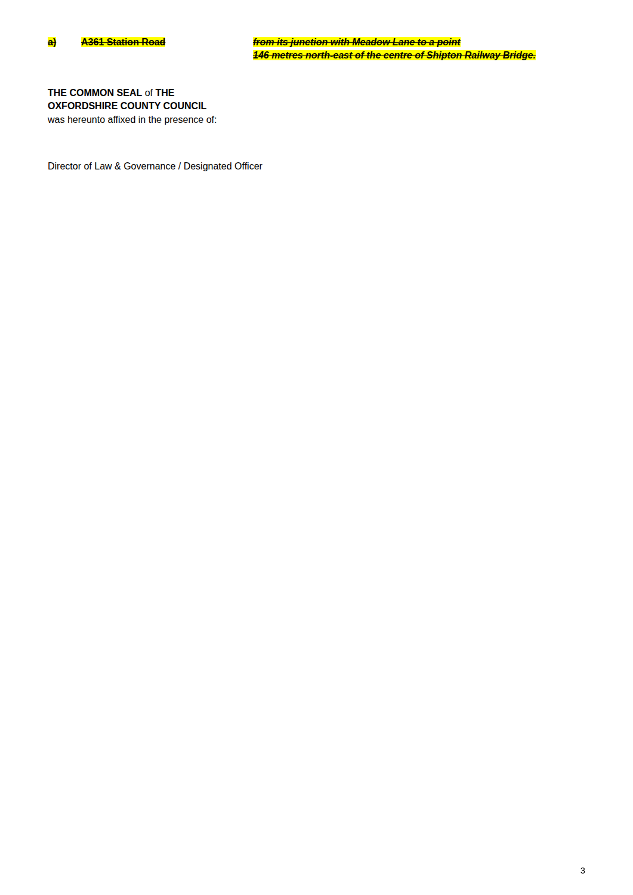a)
A361 Station Road
from its junction with Meadow Lane to a point
146 metres north-east of the centre of Shipton Railway Bridge.
THE COMMON SEAL of THE
OXFORDSHIRE COUNTY COUNCIL
was hereunto affixed in the presence of:
Director of Law & Governance / Designated Officer
3